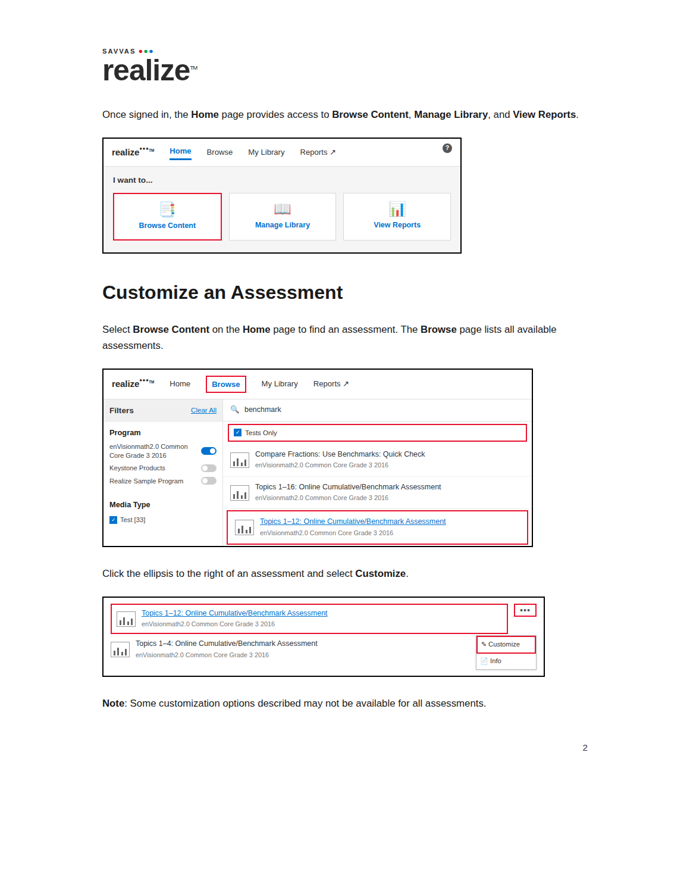SAVVAS●●●
realizeTM
Once signed in, the Home page provides access to Browse Content, Manage Library, and View Reports.
realize●●●TM Home Browse My Library Reports ↗ ?
I want to...
📑
Browse Content
📖
Manage Library
📊
View Reports
Customize an Assessment
Select Browse Content on the Home page to find an assessment. The Browse page lists all available assessments.
realize●●●TM Home Browse My Library Reports ↗
Filters Clear All
Program
enVisionmath2.0 Common Core Grade 3 2016
Keystone Products
Realize Sample Program
Media Type
✓ Test [33]
🔍 benchmark
✓ Tests Only
Compare Fractions: Use Benchmarks: Quick Check
enVisionmath2.0 Common Core Grade 3 2016
Topics 1–16: Online Cumulative/Benchmark Assessment
enVisionmath2.0 Common Core Grade 3 2016
Topics 1–12: Online Cumulative/Benchmark Assessment
enVisionmath2.0 Common Core Grade 3 2016
Click the ellipsis to the right of an assessment and select Customize.
Topics 1–12: Online Cumulative/Benchmark Assessment
enVisionmath2.0 Common Core Grade 3 2016
•••
Topics 1–4: Online Cumulative/Benchmark Assessment
enVisionmath2.0 Common Core Grade 3 2016
✎ Customize
📄 Info
Note: Some customization options described may not be available for all assessments.
2